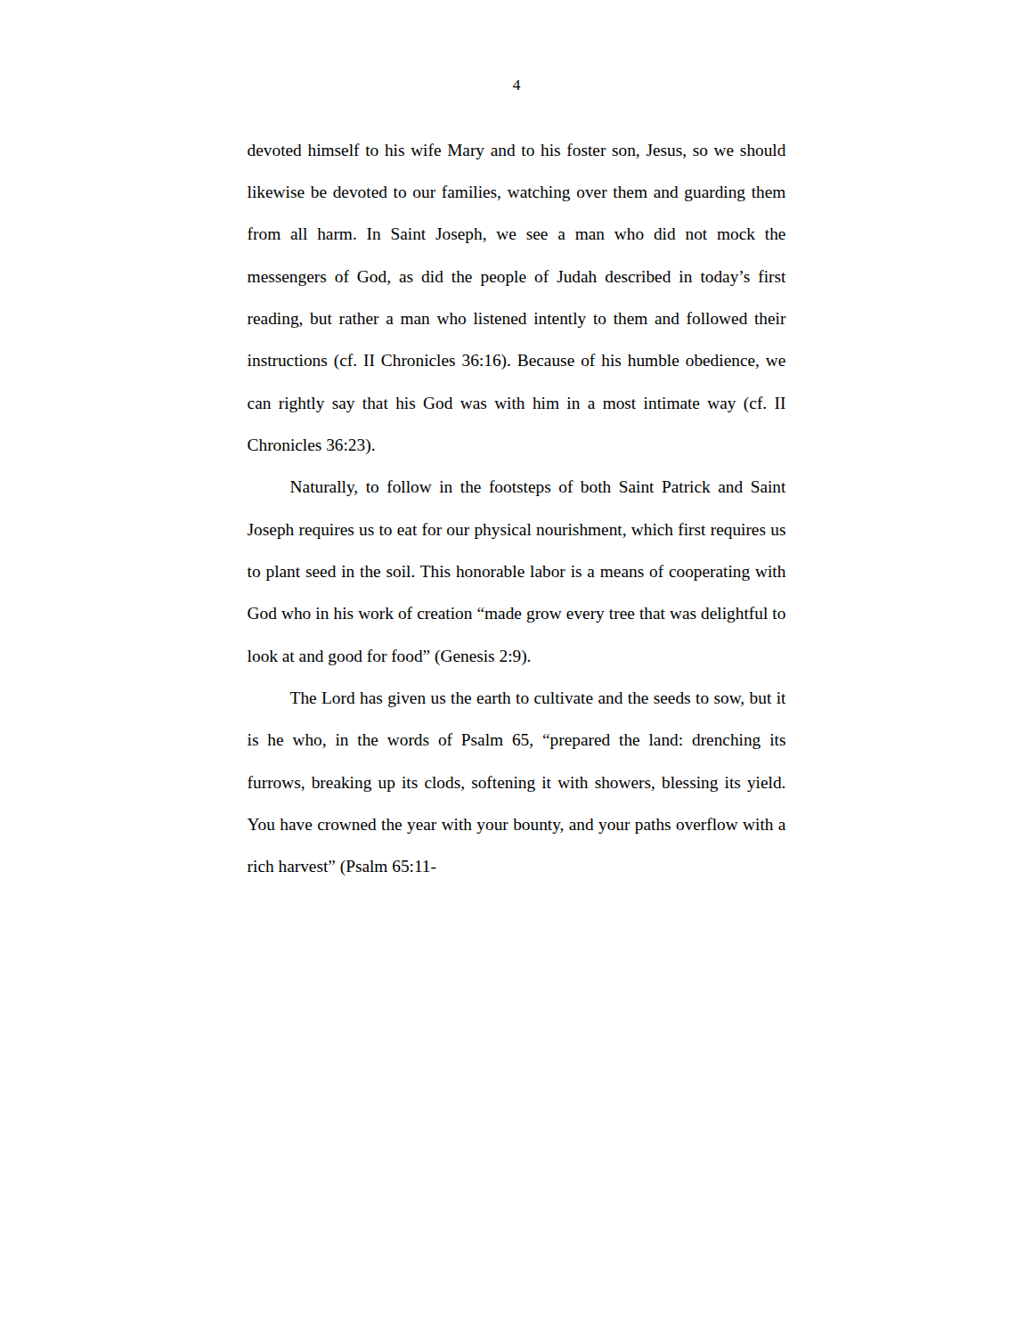4
devoted himself to his wife Mary and to his foster son, Jesus, so we should likewise be devoted to our families, watching over them and guarding them from all harm. In Saint Joseph, we see a man who did not mock the messengers of God, as did the people of Judah described in today’s first reading, but rather a man who listened intently to them and followed their instructions (cf. II Chronicles 36:16). Because of his humble obedience, we can rightly say that his God was with him in a most intimate way (cf. II Chronicles 36:23).
Naturally, to follow in the footsteps of both Saint Patrick and Saint Joseph requires us to eat for our physical nourishment, which first requires us to plant seed in the soil. This honorable labor is a means of cooperating with God who in his work of creation “made grow every tree that was delightful to look at and good for food” (Genesis 2:9).
The Lord has given us the earth to cultivate and the seeds to sow, but it is he who, in the words of Psalm 65, “prepared the land: drenching its furrows, breaking up its clods, softening it with showers, blessing its yield. You have crowned the year with your bounty, and your paths overflow with a rich harvest” (Psalm 65:11-